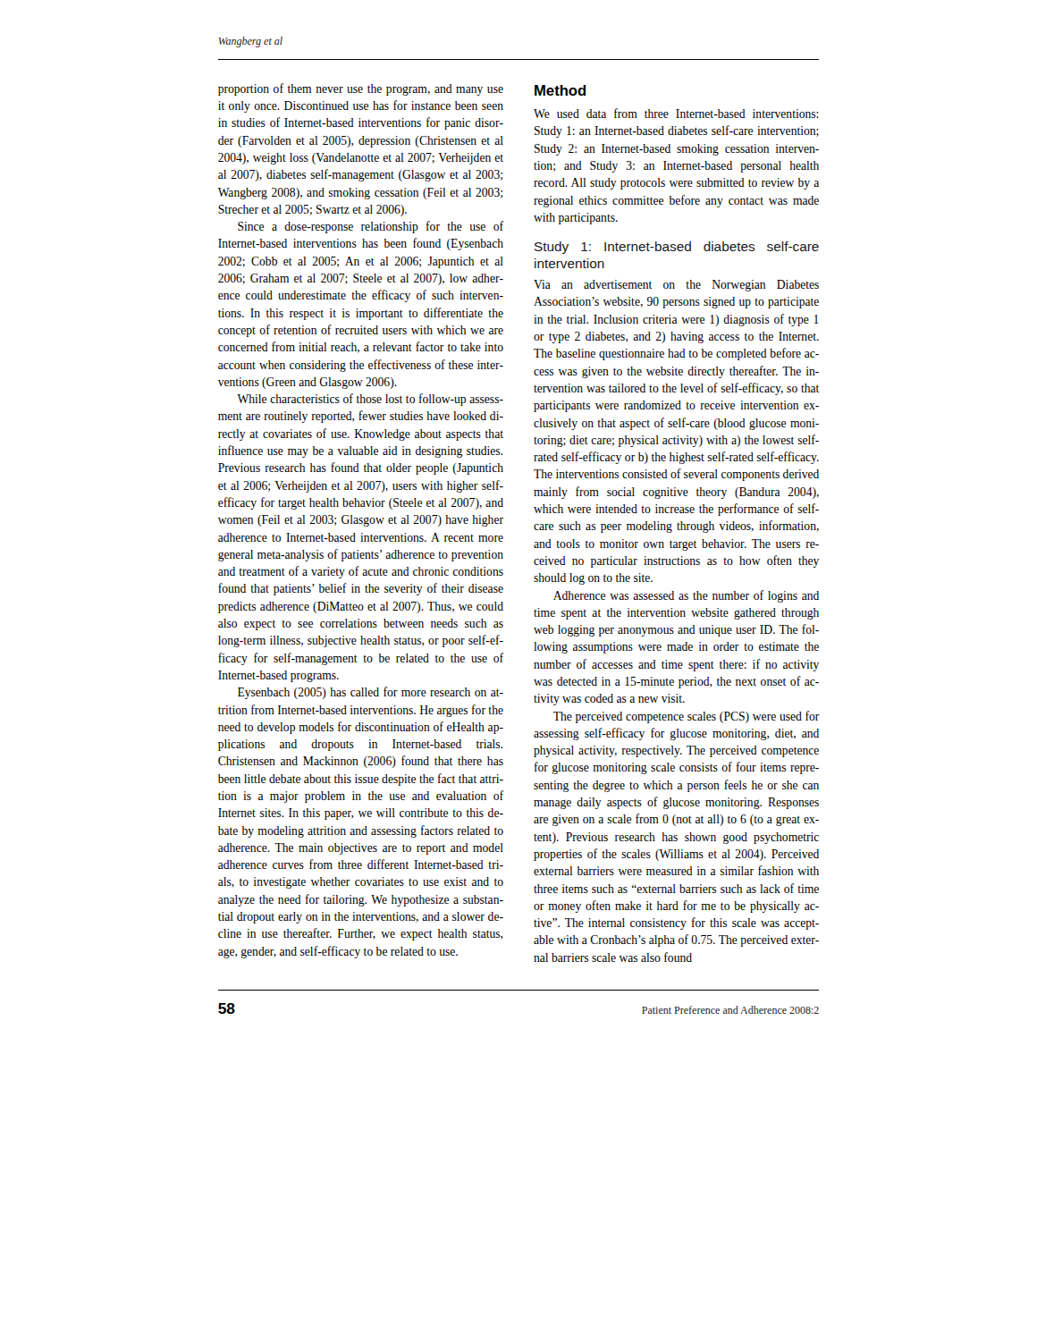Wangberg et al
proportion of them never use the program, and many use it only once. Discontinued use has for instance been seen in studies of Internet-based interventions for panic disorder (Farvolden et al 2005), depression (Christensen et al 2004), weight loss (Vandelanotte et al 2007; Verheijden et al 2007), diabetes self-management (Glasgow et al 2003; Wangberg 2008), and smoking cessation (Feil et al 2003; Strecher et al 2005; Swartz et al 2006).
Since a dose-response relationship for the use of Internet-based interventions has been found (Eysenbach 2002; Cobb et al 2005; An et al 2006; Japuntich et al 2006; Graham et al 2007; Steele et al 2007), low adherence could underestimate the efficacy of such interventions. In this respect it is important to differentiate the concept of retention of recruited users with which we are concerned from initial reach, a relevant factor to take into account when considering the effectiveness of these interventions (Green and Glasgow 2006).
While characteristics of those lost to follow-up assessment are routinely reported, fewer studies have looked directly at covariates of use. Knowledge about aspects that influence use may be a valuable aid in designing studies. Previous research has found that older people (Japuntich et al 2006; Verheijden et al 2007), users with higher self-efficacy for target health behavior (Steele et al 2007), and women (Feil et al 2003; Glasgow et al 2007) have higher adherence to Internet-based interventions. A recent more general meta-analysis of patients’ adherence to prevention and treatment of a variety of acute and chronic conditions found that patients’ belief in the severity of their disease predicts adherence (DiMatteo et al 2007). Thus, we could also expect to see correlations between needs such as long-term illness, subjective health status, or poor self-efficacy for self-management to be related to the use of Internet-based programs.
Eysenbach (2005) has called for more research on attrition from Internet-based interventions. He argues for the need to develop models for discontinuation of eHealth applications and dropouts in Internet-based trials. Christensen and Mackinnon (2006) found that there has been little debate about this issue despite the fact that attrition is a major problem in the use and evaluation of Internet sites. In this paper, we will contribute to this debate by modeling attrition and assessing factors related to adherence. The main objectives are to report and model adherence curves from three different Internet-based trials, to investigate whether covariates to use exist and to analyze the need for tailoring. We hypothesize a substantial dropout early on in the interventions, and a slower decline in use thereafter. Further, we expect health status, age, gender, and self-efficacy to be related to use.
Method
We used data from three Internet-based interventions: Study 1: an Internet-based diabetes self-care intervention; Study 2: an Internet-based smoking cessation intervention; and Study 3: an Internet-based personal health record. All study protocols were submitted to review by a regional ethics committee before any contact was made with participants.
Study 1: Internet-based diabetes self-care intervention
Via an advertisement on the Norwegian Diabetes Association’s website, 90 persons signed up to participate in the trial. Inclusion criteria were 1) diagnosis of type 1 or type 2 diabetes, and 2) having access to the Internet. The baseline questionnaire had to be completed before access was given to the website directly thereafter. The intervention was tailored to the level of self-efficacy, so that participants were randomized to receive intervention exclusively on that aspect of self-care (blood glucose monitoring; diet care; physical activity) with a) the lowest self-rated self-efficacy or b) the highest self-rated self-efficacy. The interventions consisted of several components derived mainly from social cognitive theory (Bandura 2004), which were intended to increase the performance of self-care such as peer modeling through videos, information, and tools to monitor own target behavior. The users received no particular instructions as to how often they should log on to the site.
Adherence was assessed as the number of logins and time spent at the intervention website gathered through web logging per anonymous and unique user ID. The following assumptions were made in order to estimate the number of accesses and time spent there: if no activity was detected in a 15-minute period, the next onset of activity was coded as a new visit.
The perceived competence scales (PCS) were used for assessing self-efficacy for glucose monitoring, diet, and physical activity, respectively. The perceived competence for glucose monitoring scale consists of four items representing the degree to which a person feels he or she can manage daily aspects of glucose monitoring. Responses are given on a scale from 0 (not at all) to 6 (to a great extent). Previous research has shown good psychometric properties of the scales (Williams et al 2004). Perceived external barriers were measured in a similar fashion with three items such as “external barriers such as lack of time or money often make it hard for me to be physically active”. The internal consistency for this scale was acceptable with a Cronbach’s alpha of 0.75. The perceived external barriers scale was also found
58 Patient Preference and Adherence 2008:2